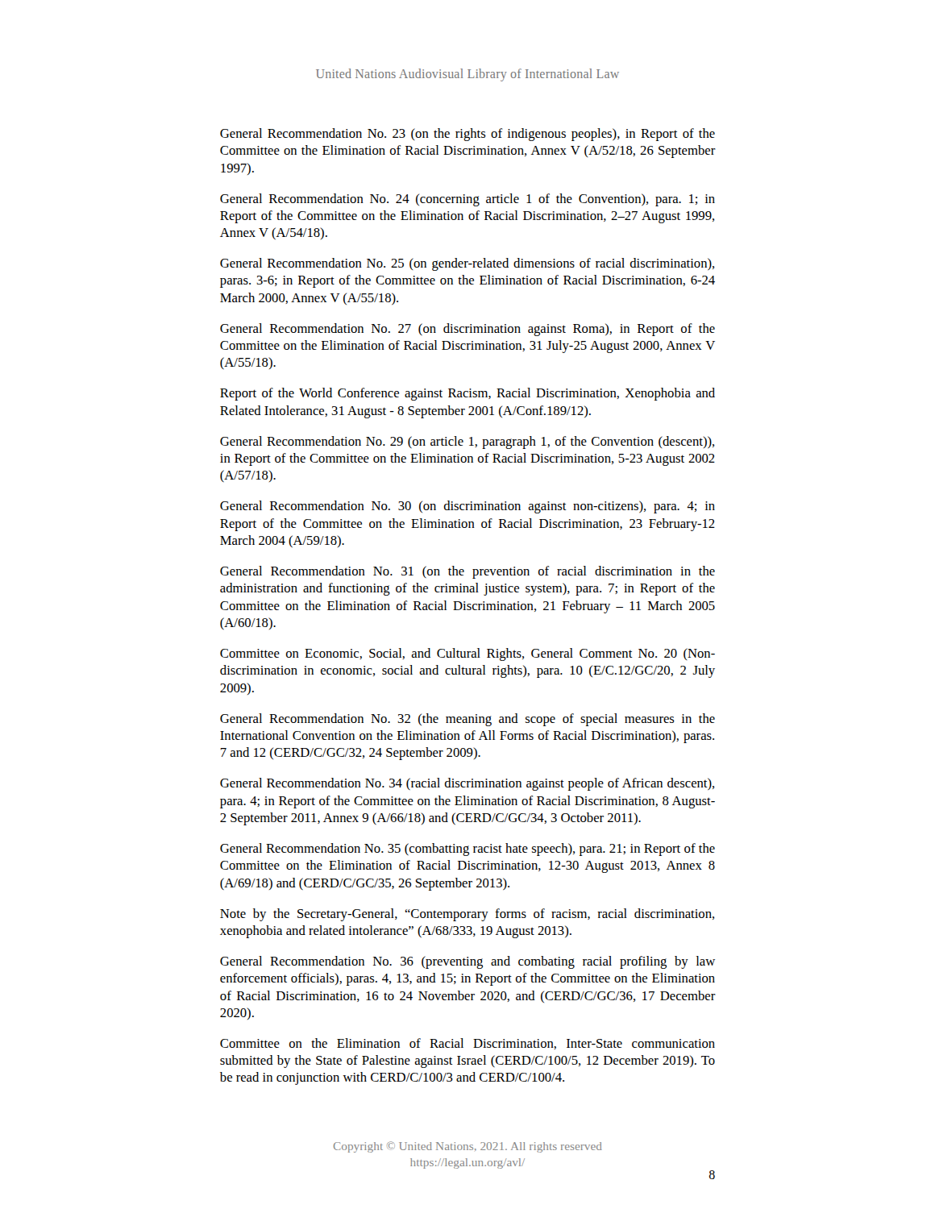United Nations Audiovisual Library of International Law
General Recommendation No. 23 (on the rights of indigenous peoples), in Report of the Committee on the Elimination of Racial Discrimination, Annex V (A/52/18, 26 September 1997).
General Recommendation No. 24 (concerning article 1 of the Convention), para. 1; in Report of the Committee on the Elimination of Racial Discrimination, 2–27 August 1999, Annex V (A/54/18).
General Recommendation No. 25 (on gender-related dimensions of racial discrimination), paras. 3-6; in Report of the Committee on the Elimination of Racial Discrimination, 6-24 March 2000, Annex V (A/55/18).
General Recommendation No. 27 (on discrimination against Roma), in Report of the Committee on the Elimination of Racial Discrimination, 31 July-25 August 2000, Annex V (A/55/18).
Report of the World Conference against Racism, Racial Discrimination, Xenophobia and Related Intolerance, 31 August - 8 September 2001 (A/Conf.189/12).
General Recommendation No. 29 (on article 1, paragraph 1, of the Convention (descent)), in Report of the Committee on the Elimination of Racial Discrimination, 5-23 August 2002 (A/57/18).
General Recommendation No. 30 (on discrimination against non-citizens), para. 4; in Report of the Committee on the Elimination of Racial Discrimination, 23 February-12 March 2004 (A/59/18).
General Recommendation No. 31 (on the prevention of racial discrimination in the administration and functioning of the criminal justice system), para. 7; in Report of the Committee on the Elimination of Racial Discrimination, 21 February – 11 March 2005 (A/60/18).
Committee on Economic, Social, and Cultural Rights, General Comment No. 20 (Non-discrimination in economic, social and cultural rights), para. 10 (E/C.12/GC/20, 2 July 2009).
General Recommendation No. 32 (the meaning and scope of special measures in the International Convention on the Elimination of All Forms of Racial Discrimination), paras. 7 and 12 (CERD/C/GC/32, 24 September 2009).
General Recommendation No. 34 (racial discrimination against people of African descent), para. 4; in Report of the Committee on the Elimination of Racial Discrimination, 8 August-2 September 2011, Annex 9 (A/66/18) and (CERD/C/GC/34, 3 October 2011).
General Recommendation No. 35 (combatting racist hate speech), para. 21; in Report of the Committee on the Elimination of Racial Discrimination, 12-30 August 2013, Annex 8 (A/69/18) and (CERD/C/GC/35, 26 September 2013).
Note by the Secretary-General, “Contemporary forms of racism, racial discrimination, xenophobia and related intolerance” (A/68/333, 19 August 2013).
General Recommendation No. 36 (preventing and combating racial profiling by law enforcement officials), paras. 4, 13, and 15; in Report of the Committee on the Elimination of Racial Discrimination, 16 to 24 November 2020, and (CERD/C/GC/36, 17 December 2020).
Committee on the Elimination of Racial Discrimination, Inter-State communication submitted by the State of Palestine against Israel (CERD/C/100/5, 12 December 2019). To be read in conjunction with CERD/C/100/3 and CERD/C/100/4.
Copyright © United Nations, 2021. All rights reserved
https://legal.un.org/avl/ 8